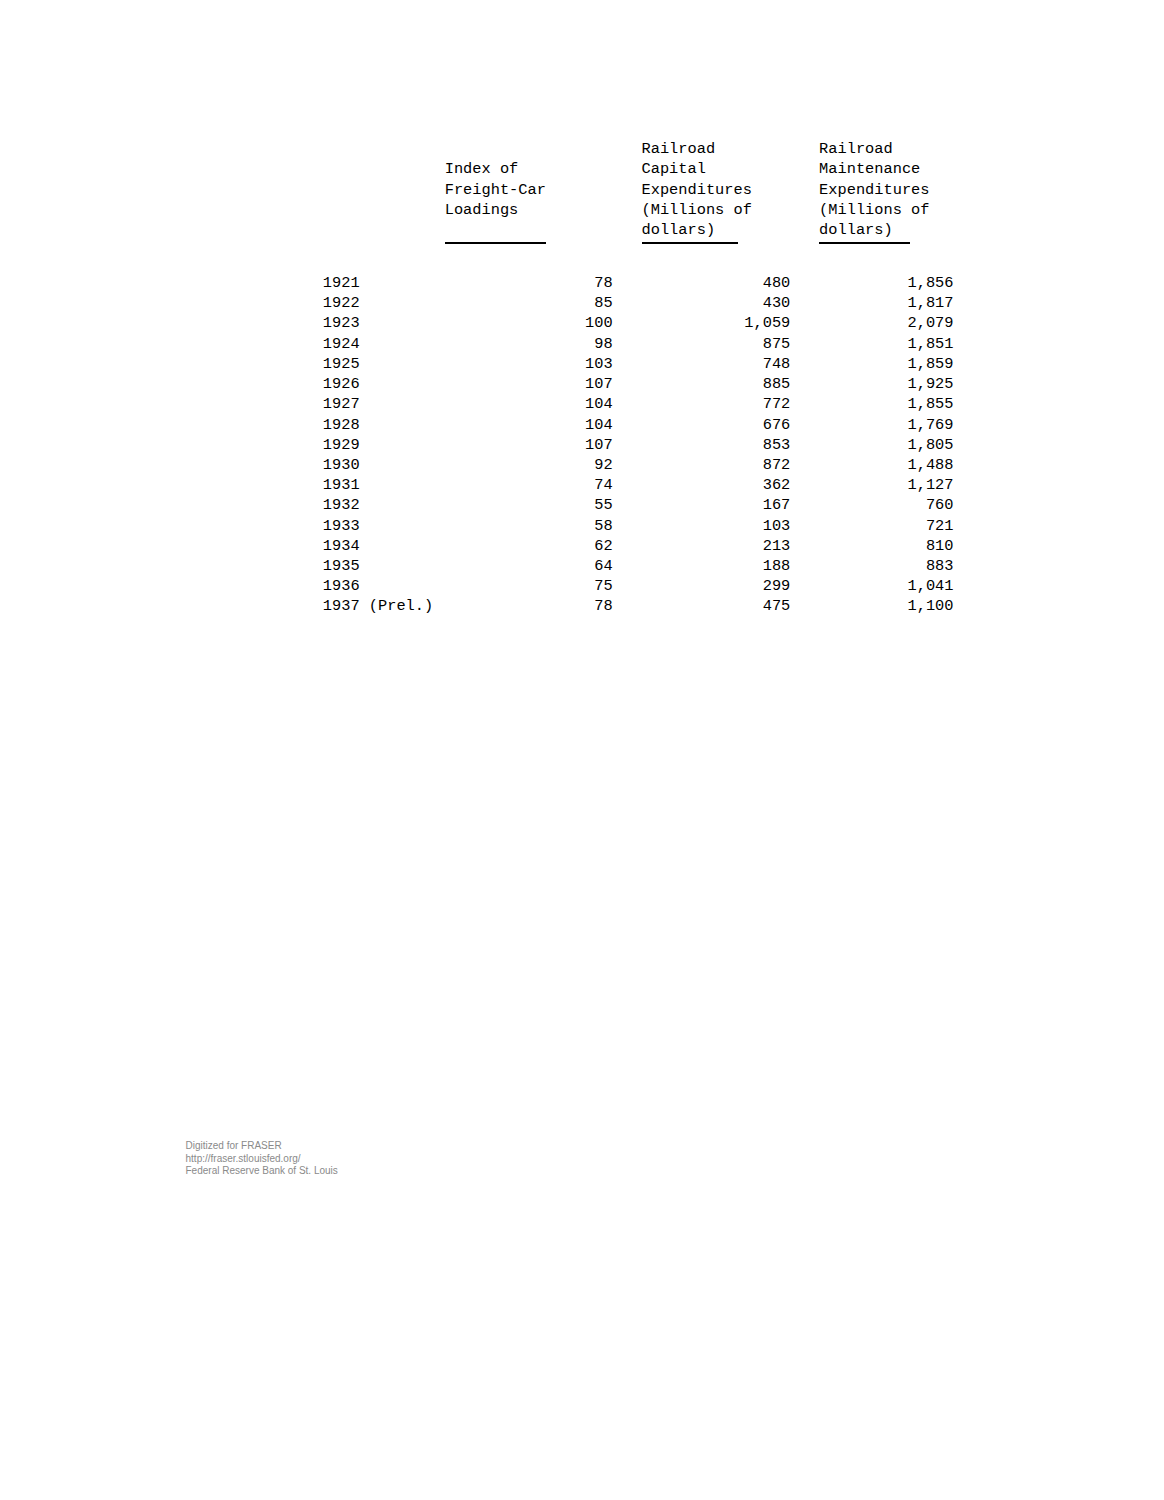| | Index of Freight-Car Loadings | Railroad Capital Expenditures (Millions of dollars) | Railroad Maintenance Expenditures (Millions of dollars) |
| --- | --- | --- | --- |
| 1921 | 78 | 480 | 1,856 |
| 1922 | 85 | 430 | 1,817 |
| 1923 | 100 | 1,059 | 2,079 |
| 1924 | 98 | 875 | 1,851 |
| 1925 | 103 | 748 | 1,859 |
| 1926 | 107 | 885 | 1,925 |
| 1927 | 104 | 772 | 1,855 |
| 1928 | 104 | 676 | 1,769 |
| 1929 | 107 | 853 | 1,805 |
| 1930 | 92 | 872 | 1,488 |
| 1931 | 74 | 362 | 1,127 |
| 1932 | 55 | 167 | 760 |
| 1933 | 58 | 103 | 721 |
| 1934 | 62 | 213 | 810 |
| 1935 | 64 | 188 | 883 |
| 1936 | 75 | 299 | 1,041 |
| 1937 (Prel.) | 78 | 475 | 1,100 |
Digitized for FRASER
http://fraser.stlouisfed.org/
Federal Reserve Bank of St. Louis